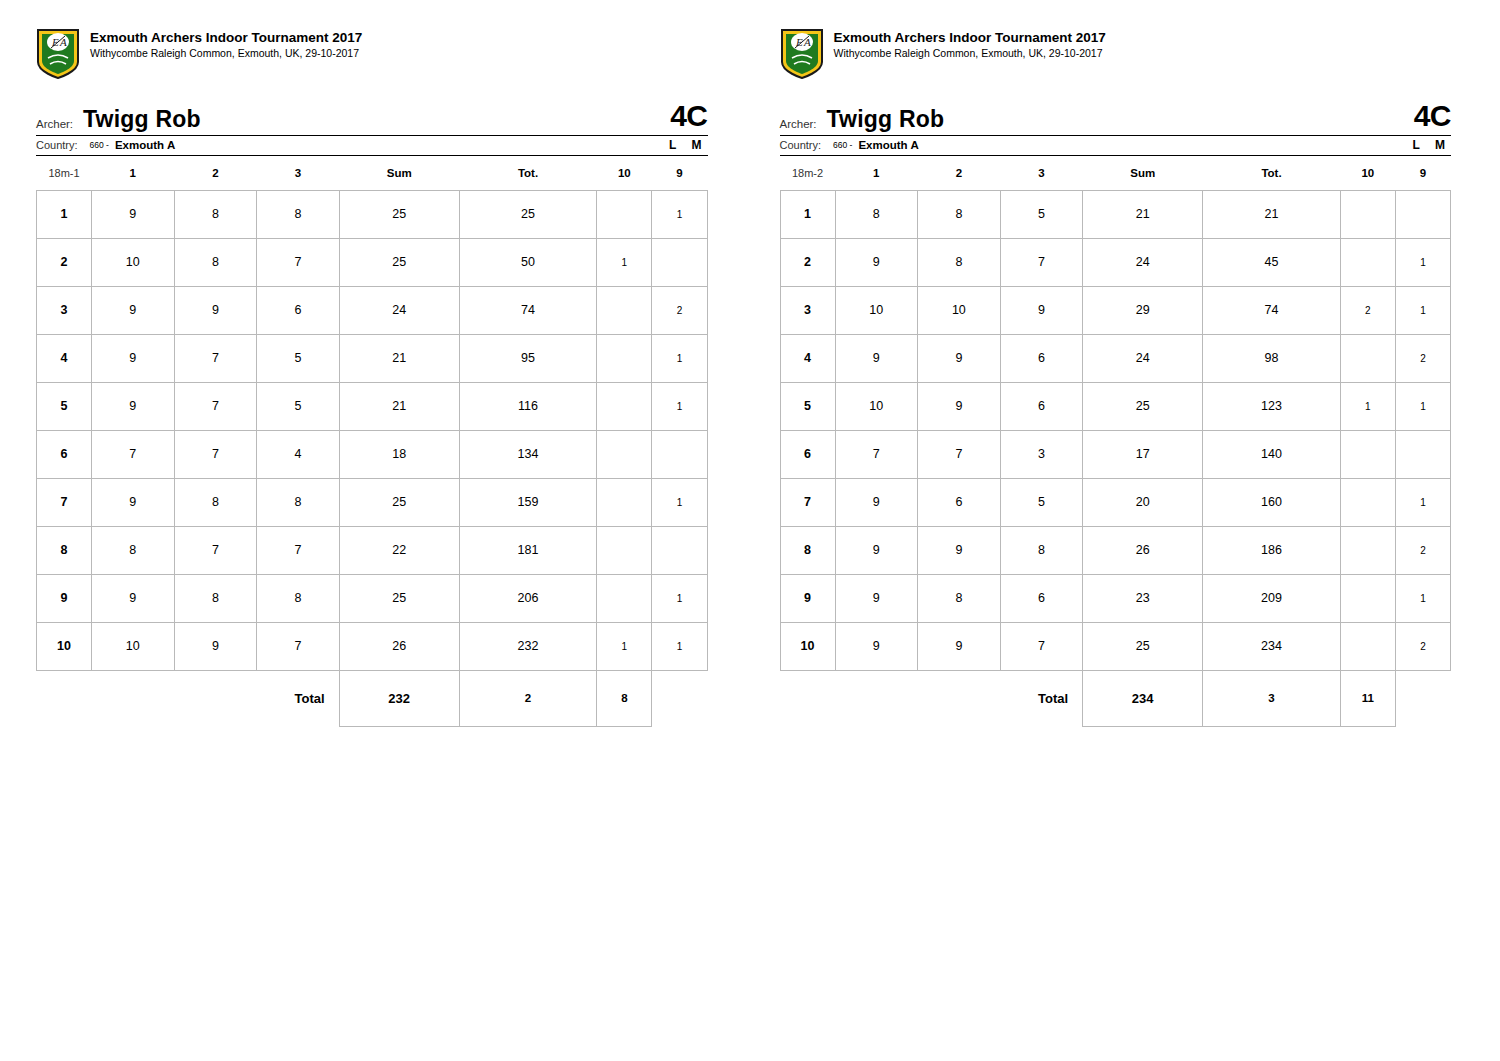E A
Exmouth Archers Indoor Tournament 2017
Withycombe Raleigh Common, Exmouth, UK, 29-10-2017
Archer:
Twigg Rob
4C
Country: 660 - Exmouth A L M
| 18m-1 | 1 | 2 | 3 | Sum | Tot. | 10 | 9 |
| --- | --- | --- | --- | --- | --- | --- | --- |
| 1 | 9 | 8 | 8 | 25 | 25 | | 1 |
| 2 | 10 | 8 | 7 | 25 | 50 | 1 | |
| 3 | 9 | 9 | 6 | 24 | 74 | | 2 |
| 4 | 9 | 7 | 5 | 21 | 95 | | 1 |
| 5 | 9 | 7 | 5 | 21 | 116 | | 1 |
| 6 | 7 | 7 | 4 | 18 | 134 | | |
| 7 | 9 | 8 | 8 | 25 | 159 | | 1 |
| 8 | 8 | 7 | 7 | 22 | 181 | | |
| 9 | 9 | 8 | 8 | 25 | 206 | | 1 |
| 10 | 10 | 9 | 7 | 26 | 232 | 1 | 1 |
| Total | 232 | 2 | 8 |
E A
Exmouth Archers Indoor Tournament 2017
Withycombe Raleigh Common, Exmouth, UK, 29-10-2017
Archer:
Twigg Rob
4C
Country: 660 - Exmouth A L M
| 18m-2 | 1 | 2 | 3 | Sum | Tot. | 10 | 9 |
| --- | --- | --- | --- | --- | --- | --- | --- |
| 1 | 8 | 8 | 5 | 21 | 21 | | |
| 2 | 9 | 8 | 7 | 24 | 45 | | 1 |
| 3 | 10 | 10 | 9 | 29 | 74 | 2 | 1 |
| 4 | 9 | 9 | 6 | 24 | 98 | | 2 |
| 5 | 10 | 9 | 6 | 25 | 123 | 1 | 1 |
| 6 | 7 | 7 | 3 | 17 | 140 | | |
| 7 | 9 | 6 | 5 | 20 | 160 | | 1 |
| 8 | 9 | 9 | 8 | 26 | 186 | | 2 |
| 9 | 9 | 8 | 6 | 23 | 209 | | 1 |
| 10 | 9 | 9 | 7 | 25 | 234 | | 2 |
| Total | 234 | 3 | 11 |